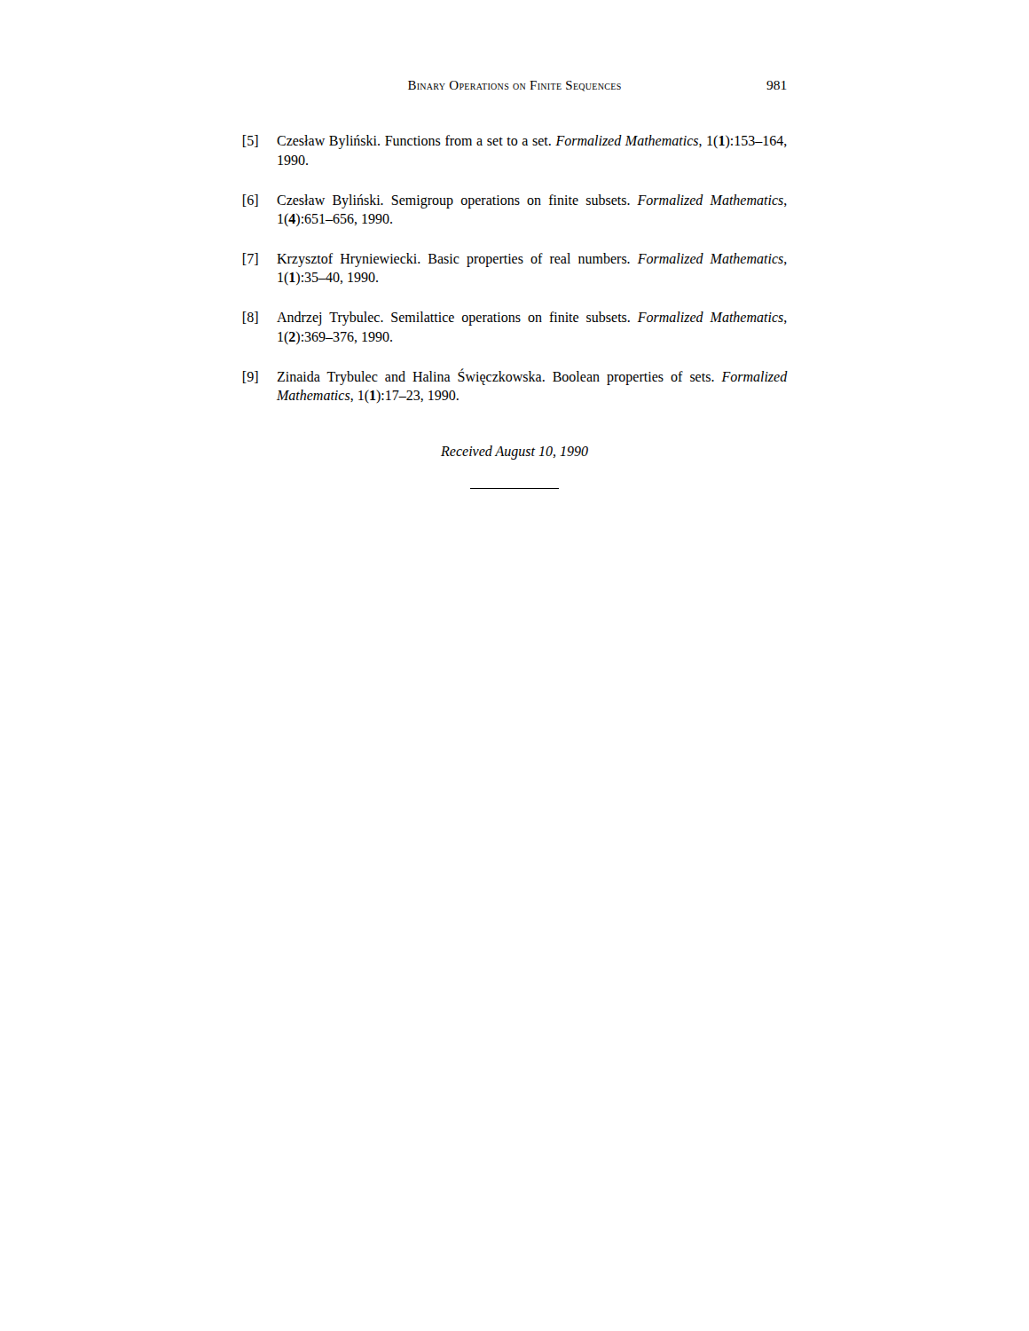Binary Operations on Finite Sequences 981
[5] Czesław Byliński. Functions from a set to a set. Formalized Mathematics, 1(1):153–164, 1990.
[6] Czesław Byliński. Semigroup operations on finite subsets. Formalized Mathematics, 1(4):651–656, 1990.
[7] Krzysztof Hryniewiecki. Basic properties of real numbers. Formalized Mathematics, 1(1):35–40, 1990.
[8] Andrzej Trybulec. Semilattice operations on finite subsets. Formalized Mathematics, 1(2):369–376, 1990.
[9] Zinaida Trybulec and Halina Święczkowska. Boolean properties of sets. Formalized Mathematics, 1(1):17–23, 1990.
Received August 10, 1990